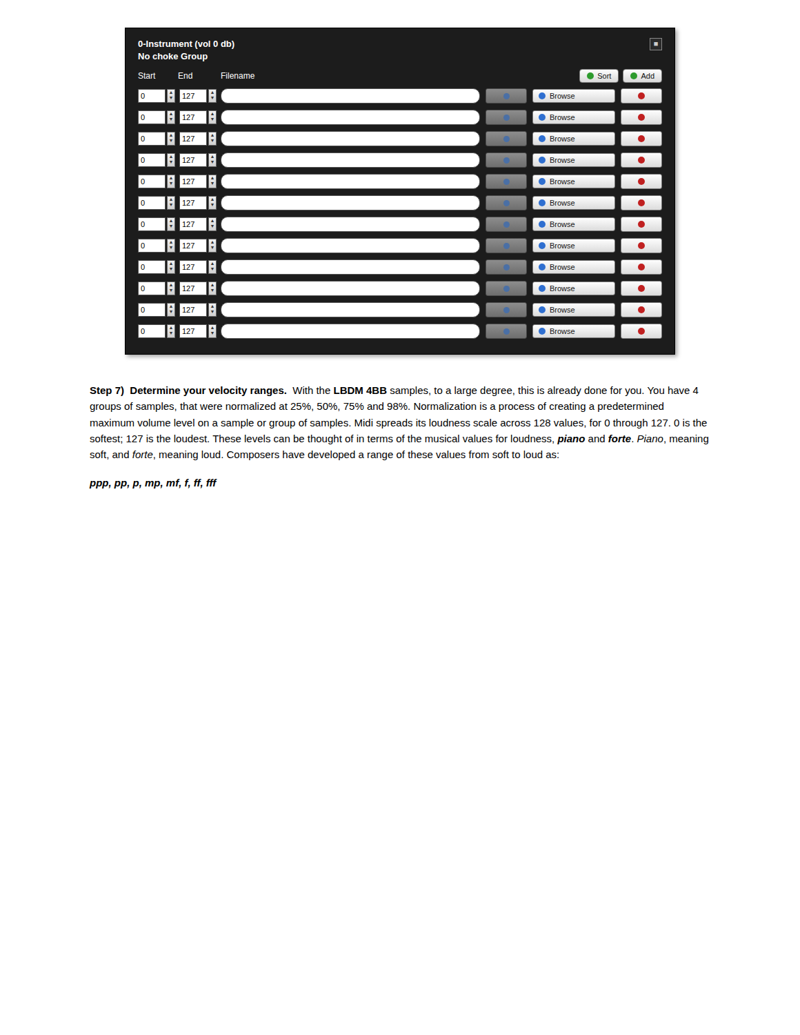0-Instrument (vol 0 db)
No choke Group ■
Start End Filename Sort Add
0▲
▼ 127▲
▼ Browse
0▲
▼ 127▲
▼ Browse
0▲
▼ 127▲
▼ Browse
0▲
▼ 127▲
▼ Browse
0▲
▼ 127▲
▼ Browse
0▲
▼ 127▲
▼ Browse
0▲
▼ 127▲
▼ Browse
0▲
▼ 127▲
▼ Browse
0▲
▼ 127▲
▼ Browse
0▲
▼ 127▲
▼ Browse
0▲
▼ 127▲
▼ Browse
0▲
▼ 127▲
▼ Browse
Step 7) Determine your velocity ranges. With the LBDM 4BB samples, to a large degree, this is already done for you. You have 4 groups of samples, that were normalized at 25%, 50%, 75% and 98%. Normalization is a process of creating a predetermined maximum volume level on a sample or group of samples. Midi spreads its loudness scale across 128 values, for 0 through 127. 0 is the softest; 127 is the loudest. These levels can be thought of in terms of the musical values for loudness, piano and forte. Piano, meaning soft, and forte, meaning loud. Composers have developed a range of these values from soft to loud as:
ppp, pp, p, mp, mf, f, ff, fff